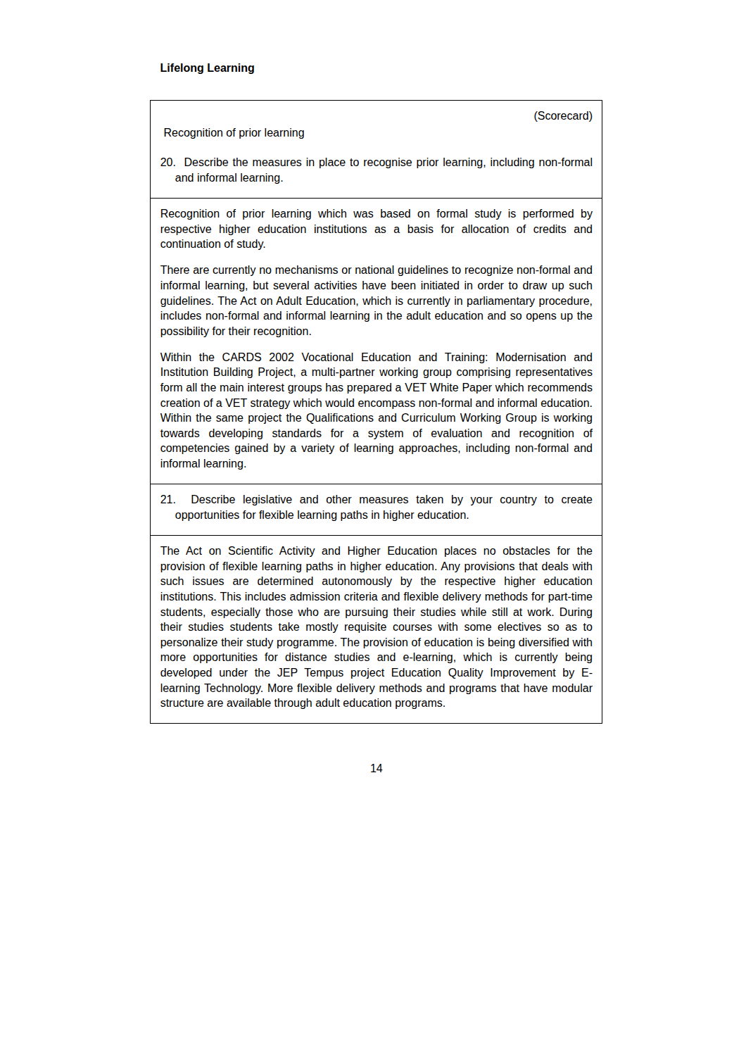Lifelong Learning
| (Scorecard) Recognition of prior learning 20. Describe the measures in place to recognise prior learning, including non-formal and informal learning. |
| Recognition of prior learning which was based on formal study is performed by respective higher education institutions as a basis for allocation of credits and continuation of study. There are currently no mechanisms or national guidelines to recognize non-formal and informal learning, but several activities have been initiated in order to draw up such guidelines. The Act on Adult Education, which is currently in parliamentary procedure, includes non-formal and informal learning in the adult education and so opens up the possibility for their recognition. Within the CARDS 2002 Vocational Education and Training: Modernisation and Institution Building Project, a multi-partner working group comprising representatives form all the main interest groups has prepared a VET White Paper which recommends creation of a VET strategy which would encompass non-formal and informal education. Within the same project the Qualifications and Curriculum Working Group is working towards developing standards for a system of evaluation and recognition of competencies gained by a variety of learning approaches, including non-formal and informal learning. |
| 21. Describe legislative and other measures taken by your country to create opportunities for flexible learning paths in higher education. |
| The Act on Scientific Activity and Higher Education places no obstacles for the provision of flexible learning paths in higher education. Any provisions that deals with such issues are determined autonomously by the respective higher education institutions. This includes admission criteria and flexible delivery methods for part-time students, especially those who are pursuing their studies while still at work. During their studies students take mostly requisite courses with some electives so as to personalize their study programme. The provision of education is being diversified with more opportunities for distance studies and e-learning, which is currently being developed under the JEP Tempus project Education Quality Improvement by E-learning Technology. More flexible delivery methods and programs that have modular structure are available through adult education programs. |
14